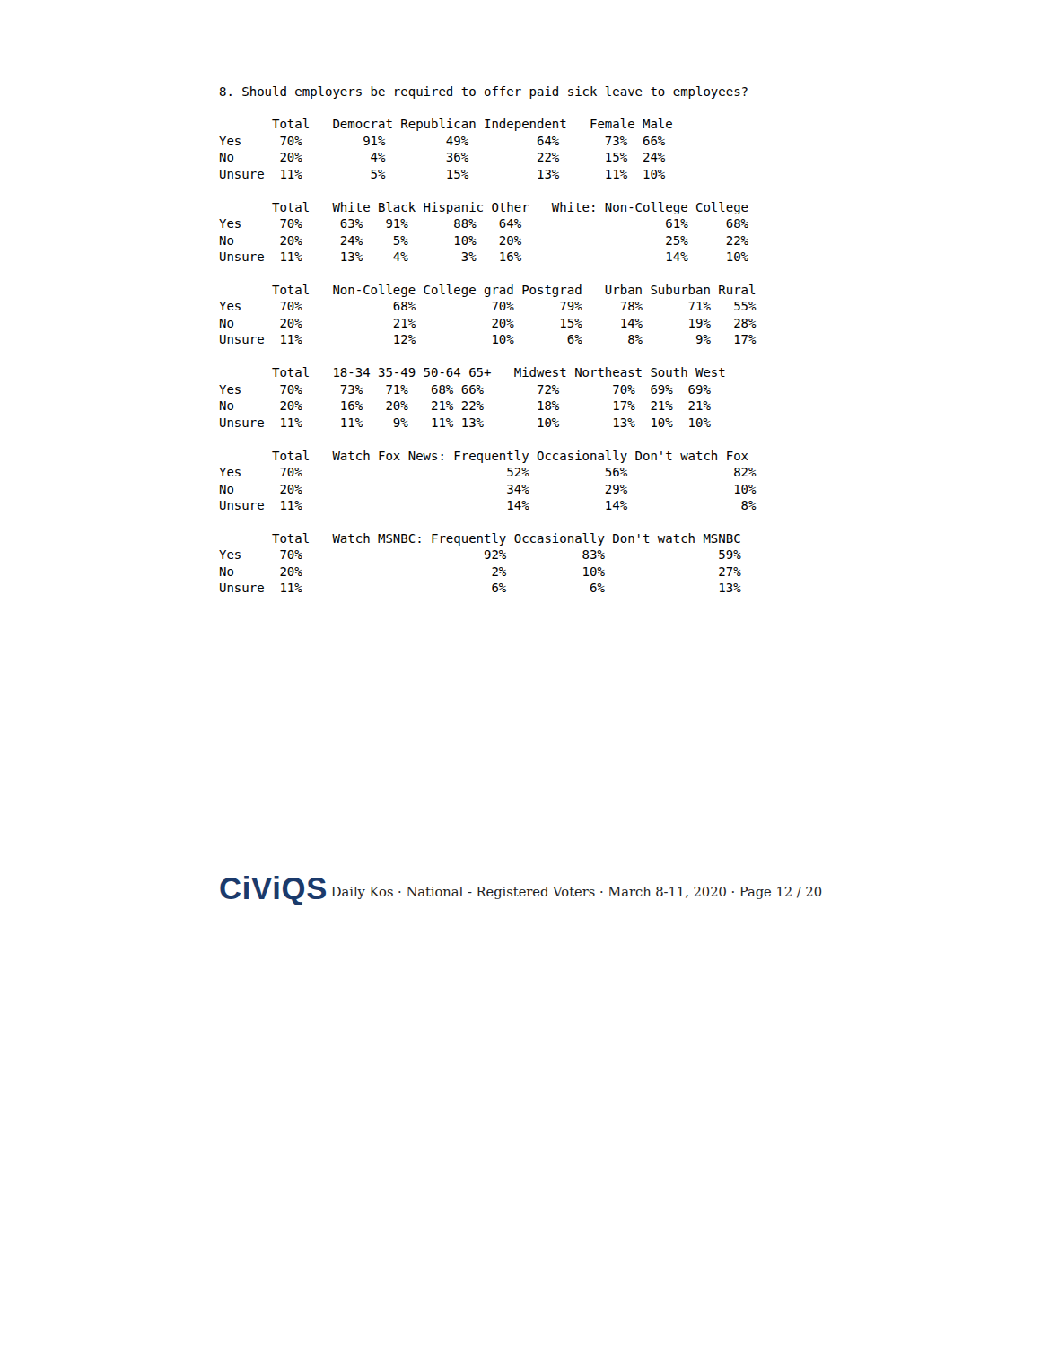8. Should employers be required to offer paid sick leave to employees?
       Total   Democrat Republican Independent   Female Male
Yes     70%        91%        49%         64%      73%  66%
No      20%         4%        36%         22%      15%  24%
Unsure  11%         5%        15%         13%      11%  10%

       Total   White Black Hispanic Other   White: Non-College College
Yes     70%     63%   91%      88%   64%                   61%     68%
No      20%     24%    5%      10%   20%                   25%     22%
Unsure  11%     13%    4%       3%   16%                   14%     10%

       Total   Non-College College grad Postgrad   Urban Suburban Rural
Yes     70%            68%          70%      79%     78%      71%   55%
No      20%            21%          20%      15%     14%      19%   28%
Unsure  11%            12%          10%       6%      8%       9%   17%

       Total   18-34 35-49 50-64 65+   Midwest Northeast South West
Yes     70%     73%   71%   68% 66%       72%       70%  69%  69%
No      20%     16%   20%   21% 22%       18%       17%  21%  21%
Unsure  11%     11%    9%   11% 13%       10%       13%  10%  10%

       Total   Watch Fox News: Frequently Occasionally Don't watch Fox
Yes     70%                           52%          56%              82%
No      20%                           34%          29%              10%
Unsure  11%                           14%          14%               8%

       Total   Watch MSNBC: Frequently Occasionally Don't watch MSNBC
Yes     70%                        92%          83%               59%
No      20%                         2%          10%               27%
Unsure  11%                         6%           6%               13%
Ci Vi QS
Daily Kos · National - Registered Voters · March 8-11, 2020 · Page 12 / 20